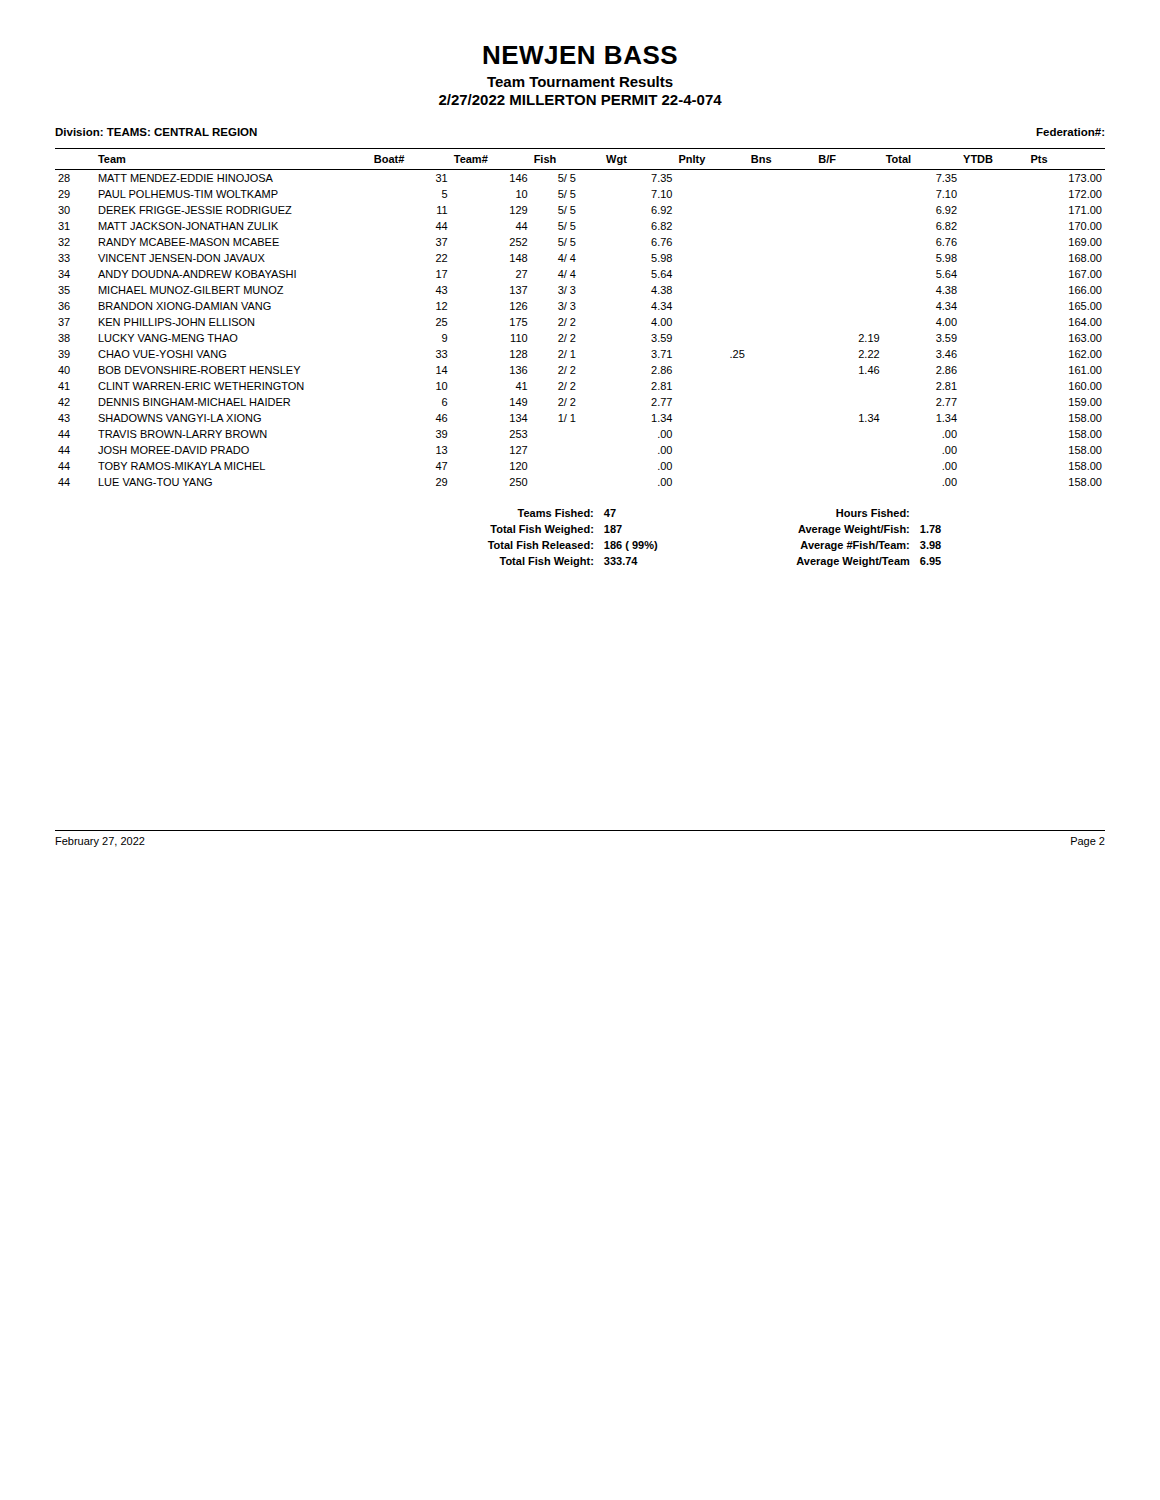NEWJEN BASS
Team Tournament Results
2/27/2022 MILLERTON PERMIT 22-4-074
Division: TEAMS: CENTRAL REGION Federation#:
| | Team | Boat# | Team# | Fish | Wgt | Pnlty | Bns | B/F | Total | YTDB | Pts |
| --- | --- | --- | --- | --- | --- | --- | --- | --- | --- | --- | --- |
| 28 | MATT MENDEZ-EDDIE HINOJOSA | 31 | 146 | 5/ 5 | 7.35 | | | | 7.35 | | 173.00 |
| 29 | PAUL POLHEMUS-TIM WOLTKAMP | 5 | 10 | 5/ 5 | 7.10 | | | | 7.10 | | 172.00 |
| 30 | DEREK FRIGGE-JESSIE RODRIGUEZ | 11 | 129 | 5/ 5 | 6.92 | | | | 6.92 | | 171.00 |
| 31 | MATT JACKSON-JONATHAN ZULIK | 44 | 44 | 5/ 5 | 6.82 | | | | 6.82 | | 170.00 |
| 32 | RANDY MCABEE-MASON MCABEE | 37 | 252 | 5/ 5 | 6.76 | | | | 6.76 | | 169.00 |
| 33 | VINCENT JENSEN-DON JAVAUX | 22 | 148 | 4/ 4 | 5.98 | | | | 5.98 | | 168.00 |
| 34 | ANDY DOUDNA-ANDREW KOBAYASHI | 17 | 27 | 4/ 4 | 5.64 | | | | 5.64 | | 167.00 |
| 35 | MICHAEL MUNOZ-GILBERT MUNOZ | 43 | 137 | 3/ 3 | 4.38 | | | | 4.38 | | 166.00 |
| 36 | BRANDON XIONG-DAMIAN VANG | 12 | 126 | 3/ 3 | 4.34 | | | | 4.34 | | 165.00 |
| 37 | KEN PHILLIPS-JOHN ELLISON | 25 | 175 | 2/ 2 | 4.00 | | | | 4.00 | | 164.00 |
| 38 | LUCKY VANG-MENG THAO | 9 | 110 | 2/ 2 | 3.59 | | | 2.19 | 3.59 | | 163.00 |
| 39 | CHAO VUE-YOSHI VANG | 33 | 128 | 2/ 1 | 3.71 | .25 | | 2.22 | 3.46 | | 162.00 |
| 40 | BOB DEVONSHIRE-ROBERT HENSLEY | 14 | 136 | 2/ 2 | 2.86 | | | 1.46 | 2.86 | | 161.00 |
| 41 | CLINT WARREN-ERIC WETHERINGTON | 10 | 41 | 2/ 2 | 2.81 | | | | 2.81 | | 160.00 |
| 42 | DENNIS BINGHAM-MICHAEL HAIDER | 6 | 149 | 2/ 2 | 2.77 | | | | 2.77 | | 159.00 |
| 43 | SHADOWNS VANGYI-LA XIONG | 46 | 134 | 1/ 1 | 1.34 | | | 1.34 | 1.34 | | 158.00 |
| 44 | TRAVIS BROWN-LARRY BROWN | 39 | 253 | | .00 | | | | .00 | | 158.00 |
| 44 | JOSH MOREE-DAVID PRADO | 13 | 127 | | .00 | | | | .00 | | 158.00 |
| 44 | TOBY RAMOS-MIKAYLA MICHEL | 47 | 120 | | .00 | | | | .00 | | 158.00 |
| 44 | LUE VANG-TOU YANG | 29 | 250 | | .00 | | | | .00 | | 158.00 |
| Teams Fished: | 47 | Hours Fished: | |
| Total Fish Weighed: | 187 | Average Weight/Fish: | 1.78 |
| Total Fish Released: | 186 ( 99%) | Average #Fish/Team: | 3.98 |
| Total Fish Weight: | 333.74 | Average Weight/Team | 6.95 |
February 27, 2022 Page 2